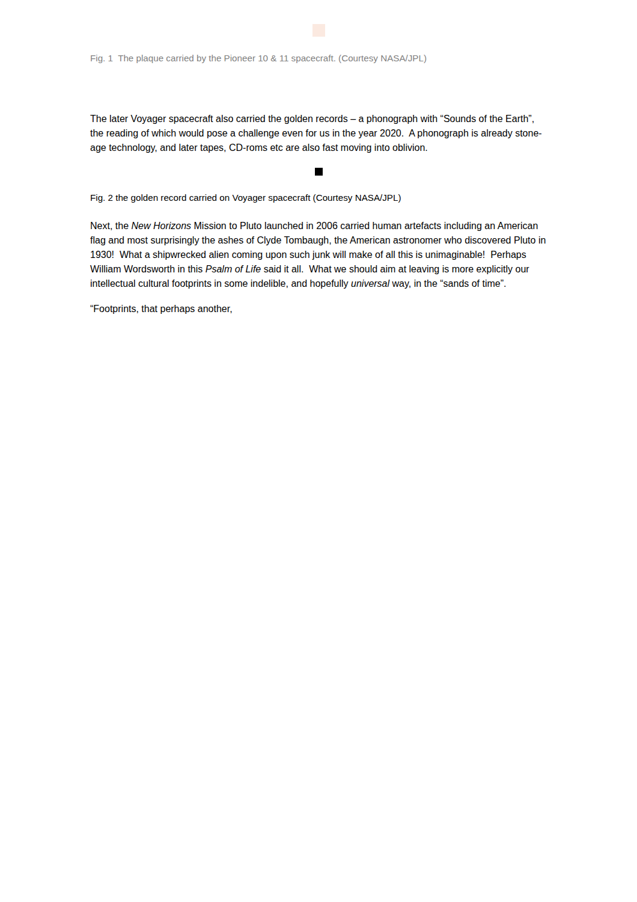Fig. 1 The plaque carried by the Pioneer 10 & 11 spacecraft. (Courtesy NASA/JPL)
The later Voyager spacecraft also carried the golden records – a phonograph with “Sounds of the Earth”, the reading of which would pose a challenge even for us in the year 2020. A phonograph is already stone-age technology, and later tapes, CD-roms etc are also fast moving into oblivion.
Fig. 2 the golden record carried on Voyager spacecraft (Courtesy NASA/JPL)
Next, the New Horizons Mission to Pluto launched in 2006 carried human artefacts including an American flag and most surprisingly the ashes of Clyde Tombaugh, the American astronomer who discovered Pluto in 1930! What a shipwrecked alien coming upon such junk will make of all this is unimaginable! Perhaps William Wordsworth in this Psalm of Life said it all. What we should aim at leaving is more explicitly our intellectual cultural footprints in some indelible, and hopefully universal way, in the “sands of time”.
“Footprints, that perhaps another,